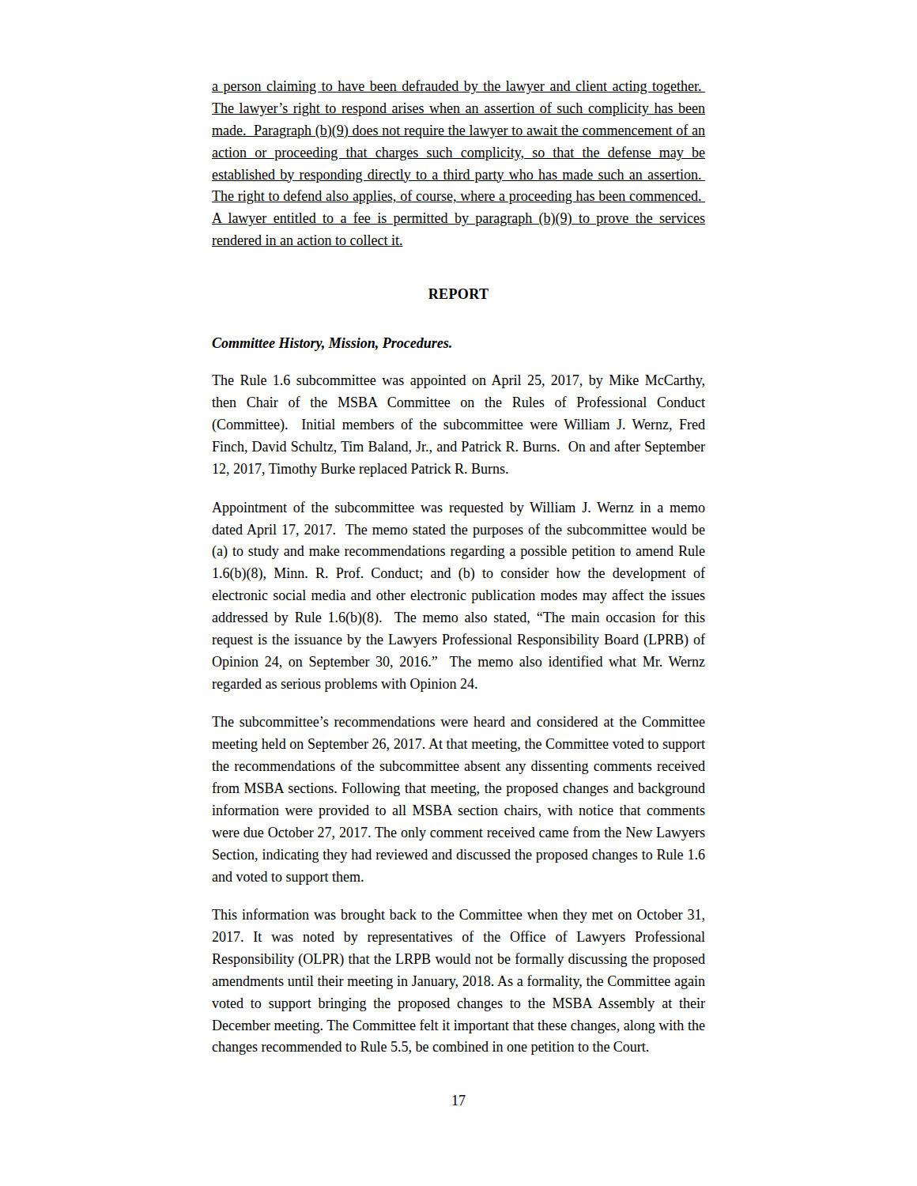a person claiming to have been defrauded by the lawyer and client acting together. The lawyer’s right to respond arises when an assertion of such complicity has been made. Paragraph (b)(9) does not require the lawyer to await the commencement of an action or proceeding that charges such complicity, so that the defense may be established by responding directly to a third party who has made such an assertion. The right to defend also applies, of course, where a proceeding has been commenced. A lawyer entitled to a fee is permitted by paragraph (b)(9) to prove the services rendered in an action to collect it.
REPORT
Committee History, Mission, Procedures.
The Rule 1.6 subcommittee was appointed on April 25, 2017, by Mike McCarthy, then Chair of the MSBA Committee on the Rules of Professional Conduct (Committee). Initial members of the subcommittee were William J. Wernz, Fred Finch, David Schultz, Tim Baland, Jr., and Patrick R. Burns. On and after September 12, 2017, Timothy Burke replaced Patrick R. Burns.
Appointment of the subcommittee was requested by William J. Wernz in a memo dated April 17, 2017. The memo stated the purposes of the subcommittee would be (a) to study and make recommendations regarding a possible petition to amend Rule 1.6(b)(8), Minn. R. Prof. Conduct; and (b) to consider how the development of electronic social media and other electronic publication modes may affect the issues addressed by Rule 1.6(b)(8). The memo also stated, “The main occasion for this request is the issuance by the Lawyers Professional Responsibility Board (LPRB) of Opinion 24, on September 30, 2016.” The memo also identified what Mr. Wernz regarded as serious problems with Opinion 24.
The subcommittee’s recommendations were heard and considered at the Committee meeting held on September 26, 2017. At that meeting, the Committee voted to support the recommendations of the subcommittee absent any dissenting comments received from MSBA sections. Following that meeting, the proposed changes and background information were provided to all MSBA section chairs, with notice that comments were due October 27, 2017. The only comment received came from the New Lawyers Section, indicating they had reviewed and discussed the proposed changes to Rule 1.6 and voted to support them.
This information was brought back to the Committee when they met on October 31, 2017. It was noted by representatives of the Office of Lawyers Professional Responsibility (OLPR) that the LRPB would not be formally discussing the proposed amendments until their meeting in January, 2018. As a formality, the Committee again voted to support bringing the proposed changes to the MSBA Assembly at their December meeting. The Committee felt it important that these changes, along with the changes recommended to Rule 5.5, be combined in one petition to the Court.
17